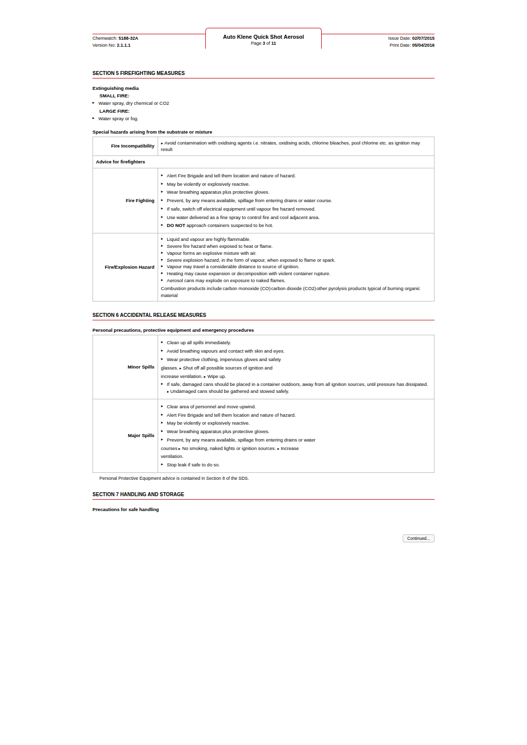Auto Klene Quick Shot Aerosol
Page 3 of 11
Chemwatch: 5188-32A
Version No: 2.1.1.1
Issue Date: 02/07/2015
Print Date: 05/04/2016
SECTION 5 FIREFIGHTING MEASURES
Extinguishing media
SMALL FIRE:
Water spray, dry chemical or CO2
LARGE FIRE:
Water spray or fog.
Special hazards arising from the substrate or mixture
| Fire Incompatibility | Avoid contamination with oxidising agents i.e. nitrates, oxidising acids, chlorine bleaches, pool chlorine etc. as ignition may result |
| Advice for firefighters |
| Fire Fighting | Alert Fire Brigade and tell them location and nature of hazard. May be violently or explosively reactive. Wear breathing apparatus plus protective gloves. Prevent, by any means available, spillage from entering drains or water course. If safe, switch off electrical equipment until vapour fire hazard removed. Use water delivered as a fine spray to control fire and cool adjacent area. DO NOT approach containers suspected to be hot. |
| Fire/Explosion Hazard | Liquid and vapour are highly flammable. Severe fire hazard when exposed to heat or flame. Vapour forms an explosive mixture with air. Severe explosion hazard, in the form of vapour, when exposed to flame or spark. Vapour may travel a considerable distance to source of ignition. Heating may cause expansion or decomposition with violent container rupture. Aerosol cans may explode on exposure to naked flames. Combustion products include carbon monoxide (CO) carbon dioxide (CO2) other pyrolysis products typical of burning organic material |
SECTION 6 ACCIDENTAL RELEASE MEASURES
Personal precautions, protective equipment and emergency procedures
| Minor Spills | Clean up all spills immediately. Avoid breathing vapours and contact with skin and eyes. Wear protective clothing, impervious gloves and safety glasses. Shut off all possible sources of ignition and increase ventilation. Wipe up. If safe, damaged cans should be placed in a container outdoors, away from all ignition sources, until pressure has dissipated. Undamaged cans should be gathered and stowed safely. |
| Major Spills | Clear area of personnel and move upwind. Alert Fire Brigade and tell them location and nature of hazard. May be violently or explosively reactive. Wear breathing apparatus plus protective gloves. Prevent, by any means available, spillage from entering drains or water courses No smoking, naked lights or ignition sources. Increase ventilation. Stop leak if safe to do so. |
Personal Protective Equipment advice is contained in Section 8 of the SDS.
SECTION 7 HANDLING AND STORAGE
Precautions for safe handling
Continued...